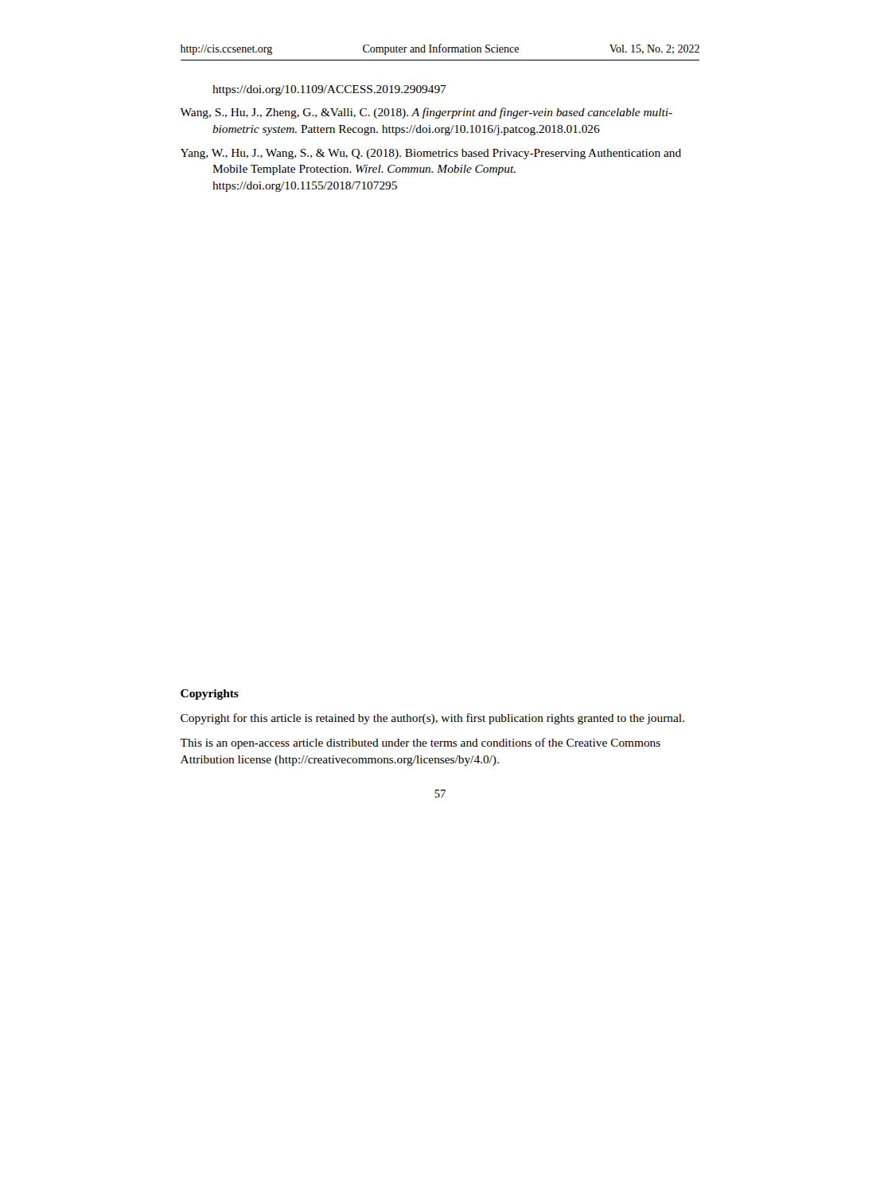http://cis.ccsenet.org Computer and Information Science Vol. 15, No. 2; 2022
https://doi.org/10.1109/ACCESS.2019.2909497
Wang, S., Hu, J., Zheng, G., &Valli, C. (2018). A fingerprint and finger-vein based cancelable multi-biometric system. Pattern Recogn. https://doi.org/10.1016/j.patcog.2018.01.026
Yang, W., Hu, J., Wang, S., & Wu, Q. (2018). Biometrics based Privacy-Preserving Authentication and Mobile Template Protection. Wirel. Commun. Mobile Comput. https://doi.org/10.1155/2018/7107295
Copyrights
Copyright for this article is retained by the author(s), with first publication rights granted to the journal.
This is an open-access article distributed under the terms and conditions of the Creative Commons Attribution license (http://creativecommons.org/licenses/by/4.0/).
57